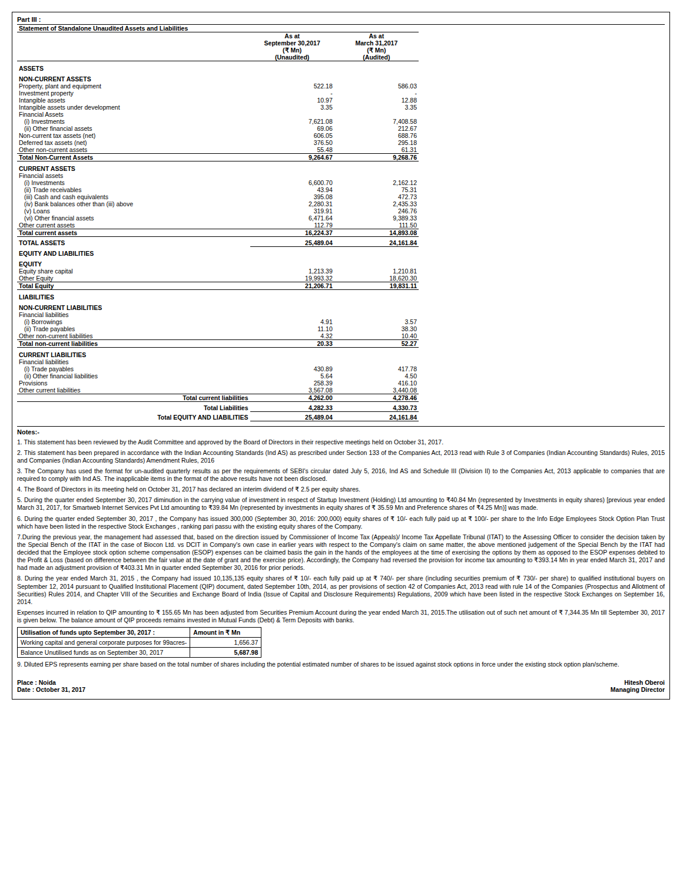Part III :
| Statement of Standalone Unaudited Assets and Liabilities | | |
| | As at September 30,2017 | As at March 31,2017 |
| | (₹ Mn) | (₹ Mn) |
| | (Unaudited) | (Audited) |
| ASSETS | | |
| NON-CURRENT ASSETS | | |
| Property, plant and equipment | 522.18 | 586.03 |
| Investment property | - | - |
| Intangible assets | 10.97 | 12.88 |
| Intangible assets under development | 3.35 | 3.35 |
| Financial Assets | | |
| (i) Investments | 7,621.08 | 7,408.58 |
| (ii) Other financial assets | 69.06 | 212.67 |
| Non-current tax assets (net) | 606.05 | 688.76 |
| Deferred tax assets (net) | 376.50 | 295.18 |
| Other non-current assets | 55.48 | 61.31 |
| Total Non-Current Assets | 9,264.67 | 9,268.76 |
| CURRENT ASSETS | | |
| Financial assets | | |
| (i) Investments | 6,600.70 | 2,162.12 |
| (ii) Trade receivables | 43.94 | 75.31 |
| (iii) Cash and cash equivalents | 395.08 | 472.73 |
| (iv) Bank balances other than (iii) above | 2,280.31 | 2,435.33 |
| (v) Loans | 319.91 | 246.76 |
| (vi) Other financial assets | 6,471.64 | 9,389.33 |
| Other current assets | 112.79 | 111.50 |
| Total current assets | 16,224.37 | 14,893.08 |
| TOTAL ASSETS | 25,489.04 | 24,161.84 |
| EQUITY AND LIABILITIES | | |
| EQUITY | | |
| Equity share capital | 1,213.39 | 1,210.81 |
| Other Equity | 19,993.32 | 18,620.30 |
| Total Equity | 21,206.71 | 19,831.11 |
| LIABILITIES | | |
| NON-CURRENT LIABILITIES | | |
| Financial liabilities | | |
| (i) Borrowings | 4.91 | 3.57 |
| (ii) Trade payables | 11.10 | 38.30 |
| Other non-current liabilities | 4.32 | 10.40 |
| Total non-current liabilities | 20.33 | 52.27 |
| CURRENT LIABILITIES | | |
| Financial liabilities | | |
| (i) Trade payables | 430.89 | 417.78 |
| (ii) Other financial liabilities | 5.64 | 4.50 |
| Provisions | 258.39 | 416.10 |
| Other current liabilities | 3,567.08 | 3,440.08 |
| Total current liabilities | 4,262.00 | 4,278.46 |
| Total Liabilities | 4,282.33 | 4,330.73 |
| Total EQUITY AND LIABILITIES | 25,489.04 | 24,161.84 |
Notes:-
1. This statement has been reviewed by the Audit Committee and approved by the Board of Directors in their respective meetings held on October 31, 2017.
2. This statement has been prepared in accordance with the Indian Accounting Standards (Ind AS) as prescribed under Section 133 of the Companies Act, 2013 read with Rule 3 of Companies (Indian Accounting Standards) Rules, 2015 and Companies (Indian Accounting Standards) Amendment Rules, 2016
3. The Company has used the format for un-audited quarterly results as per the requirements of SEBI's circular dated July 5, 2016, Ind AS and Schedule III (Division II) to the Companies Act, 2013 applicable to companies that are required to comply with Ind AS. The inapplicable items in the format of the above results have not been disclosed.
4. The Board of Directors in its meeting held on October 31, 2017 has declared an interim dividend of ₹ 2.5 per equity shares.
5. During the quarter ended September 30, 2017 diminution in the carrying value of investment in respect of Startup Investment (Holding) Ltd amounting to ₹40.84 Mn (represented by Investments in equity shares) [previous year ended March 31, 2017, for Smartweb Internet Services Pvt Ltd amounting to ₹39.84 Mn (represented by investments in equity shares of ₹ 35.59 Mn and Preference shares of ₹4.25 Mn)] was made.
6. During the quarter ended September 30, 2017 , the Company has issued 300,000 (September 30, 2016: 200,000) equity shares of ₹ 10/- each fully paid up at ₹ 100/- per share to the Info Edge Employees Stock Option Plan Trust which have been listed in the respective Stock Exchanges , ranking pari passu with the existing equity shares of the Company.
7.During the previous year, the management had assessed that, based on the direction issued by Commissioner of Income Tax (Appeals)/ Income Tax Appellate Tribunal (ITAT) to the Assessing Officer to consider the decision taken by the Special Bench of the ITAT in the case of Biocon Ltd. vs DCIT in Company's own case in earlier years with respect to the Company's claim on same matter, the above mentioned judgement of the Special Bench by the ITAT had decided that the Employee stock option scheme compensation (ESOP) expenses can be claimed basis the gain in the hands of the employees at the time of exercising the options by them as opposed to the ESOP expenses debited to the Profit & Loss (based on difference between the fair value at the date of grant and the exercise price). Accordingly, the Company had reversed the provision for income tax amounting to ₹393.14 Mn in year ended March 31, 2017 and had made an adjustment provision of ₹403.31 Mn in quarter ended September 30, 2016 for prior periods.
8. During the year ended March 31, 2015 , the Company had issued 10,135,135 equity shares of ₹ 10/- each fully paid up at ₹ 740/- per share (including securities premium of ₹ 730/- per share) to qualified institutional buyers on September 12, 2014 pursuant to Qualified Institutional Placement (QIP) document, dated September 10th, 2014, as per provisions of section 42 of Companies Act, 2013 read with rule 14 of the Companies (Prospectus and Allotment of Securities) Rules 2014, and Chapter VIII of the Securities and Exchange Board of India (Issue of Capital and Disclosure Requirements) Regulations, 2009 which have been listed in the respective Stock Exchanges on September 16, 2014.
Expenses incurred in relation to QIP amounting to ₹ 155.65 Mn has been adjusted from Securities Premium Account during the year ended March 31, 2015.The utilisation out of such net amount of ₹ 7,344.35 Mn till September 30, 2017 is given below. The balance amount of QIP proceeds remains invested in Mutual Funds (Debt) & Term Deposits with banks.
| Utilisation of funds upto September 30, 2017 : | Amount in ₹ Mn |
| --- | --- |
| Working capital and general corporate purposes for 99acres- | 1,656.37 |
| Balance Unutilised funds as on September 30, 2017 | 5,687.98 |
9. Diluted EPS represents earning per share based on the total number of shares including the potential estimated number of shares to be issued against stock options in force under the existing stock option plan/scheme.
Place : Noida
Date : October 31, 2017
Hitesh Oberoi
Managing Director